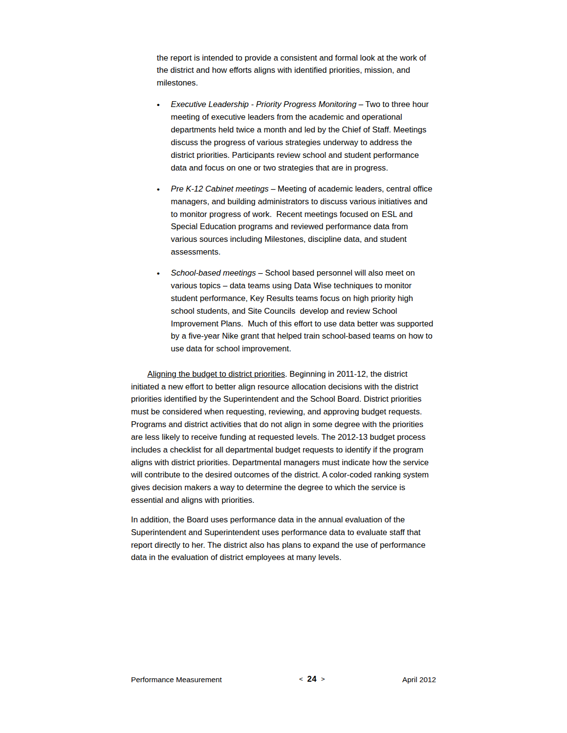the report is intended to provide a consistent and formal look at the work of the district and how efforts aligns with identified priorities, mission, and milestones.
Executive Leadership - Priority Progress Monitoring – Two to three hour meeting of executive leaders from the academic and operational departments held twice a month and led by the Chief of Staff. Meetings discuss the progress of various strategies underway to address the district priorities. Participants review school and student performance data and focus on one or two strategies that are in progress.
Pre K-12 Cabinet meetings – Meeting of academic leaders, central office managers, and building administrators to discuss various initiatives and to monitor progress of work. Recent meetings focused on ESL and Special Education programs and reviewed performance data from various sources including Milestones, discipline data, and student assessments.
School-based meetings – School based personnel will also meet on various topics – data teams using Data Wise techniques to monitor student performance, Key Results teams focus on high priority high school students, and Site Councils develop and review School Improvement Plans. Much of this effort to use data better was supported by a five-year Nike grant that helped train school-based teams on how to use data for school improvement.
Aligning the budget to district priorities. Beginning in 2011-12, the district initiated a new effort to better align resource allocation decisions with the district priorities identified by the Superintendent and the School Board. District priorities must be considered when requesting, reviewing, and approving budget requests. Programs and district activities that do not align in some degree with the priorities are less likely to receive funding at requested levels. The 2012-13 budget process includes a checklist for all departmental budget requests to identify if the program aligns with district priorities. Departmental managers must indicate how the service will contribute to the desired outcomes of the district. A color-coded ranking system gives decision makers a way to determine the degree to which the service is essential and aligns with priorities.
In addition, the Board uses performance data in the annual evaluation of the Superintendent and Superintendent uses performance data to evaluate staff that report directly to her. The district also has plans to expand the use of performance data in the evaluation of district employees at many levels.
Performance Measurement
< 24 >
April 2012